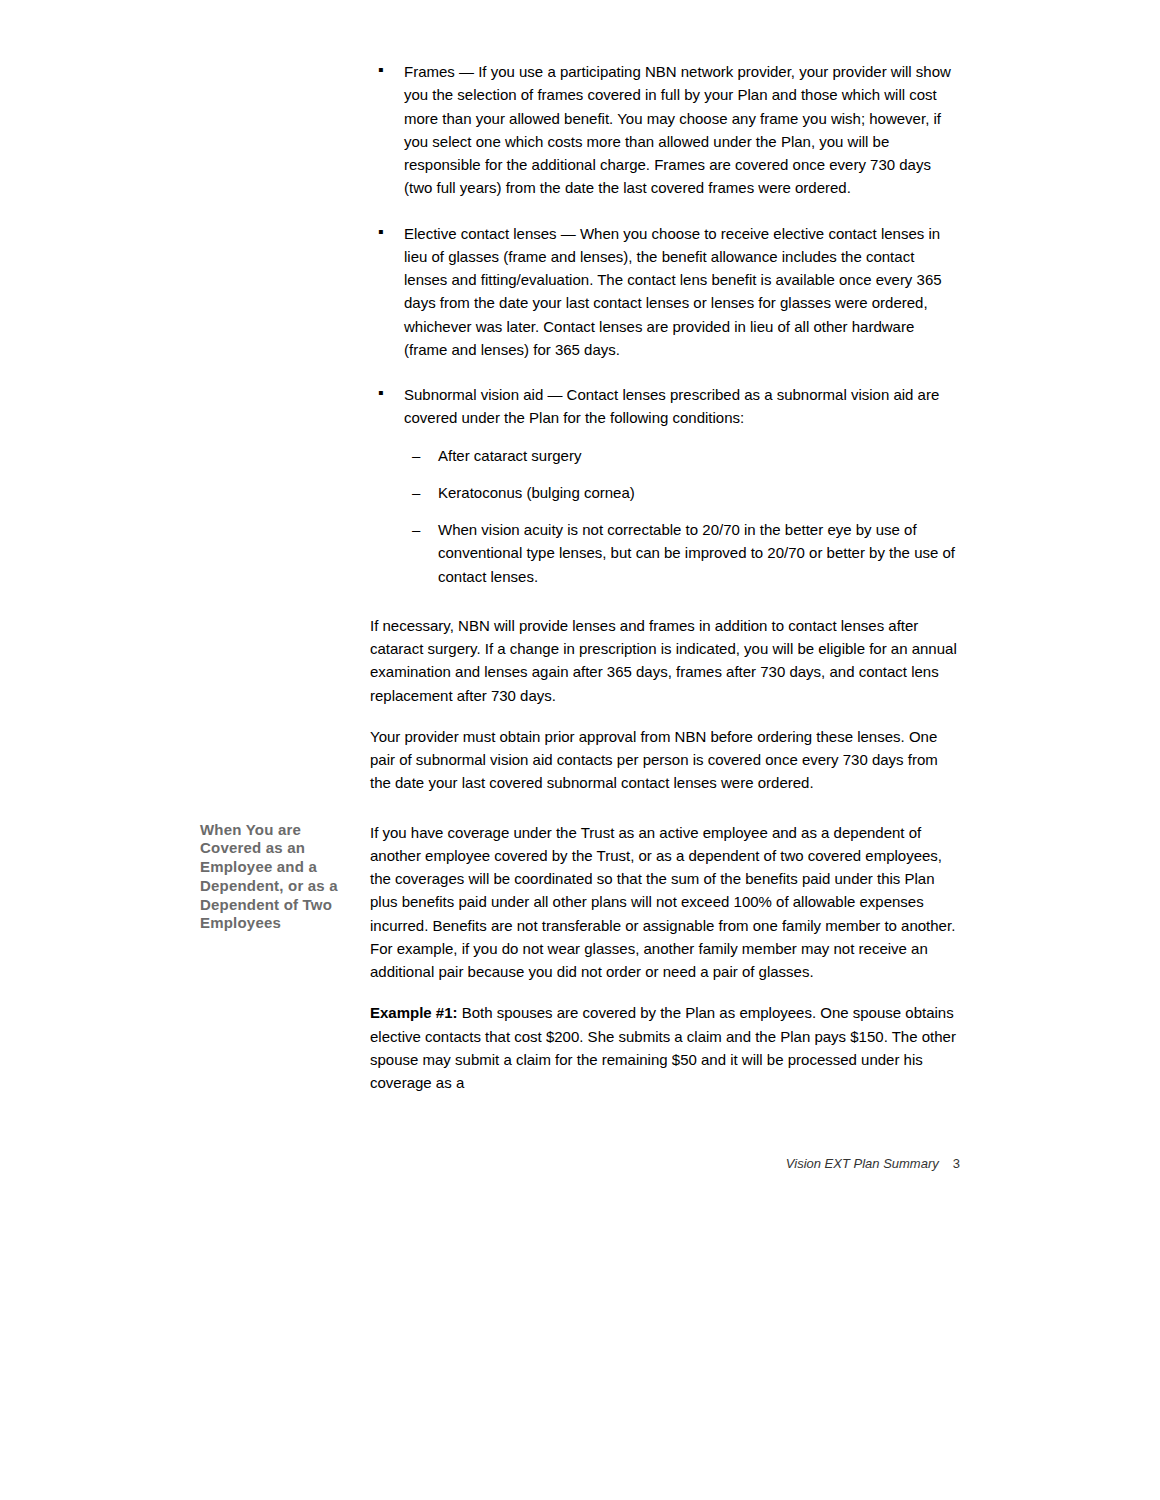Frames — If you use a participating NBN network provider, your provider will show you the selection of frames covered in full by your Plan and those which will cost more than your allowed benefit. You may choose any frame you wish; however, if you select one which costs more than allowed under the Plan, you will be responsible for the additional charge. Frames are covered once every 730 days (two full years) from the date the last covered frames were ordered.
Elective contact lenses — When you choose to receive elective contact lenses in lieu of glasses (frame and lenses), the benefit allowance includes the contact lenses and fitting/evaluation. The contact lens benefit is available once every 365 days from the date your last contact lenses or lenses for glasses were ordered, whichever was later. Contact lenses are provided in lieu of all other hardware (frame and lenses) for 365 days.
Subnormal vision aid — Contact lenses prescribed as a subnormal vision aid are covered under the Plan for the following conditions:
After cataract surgery
Keratoconus (bulging cornea)
When vision acuity is not correctable to 20/70 in the better eye by use of conventional type lenses, but can be improved to 20/70 or better by the use of contact lenses.
If necessary, NBN will provide lenses and frames in addition to contact lenses after cataract surgery. If a change in prescription is indicated, you will be eligible for an annual examination and lenses again after 365 days, frames after 730 days, and contact lens replacement after 730 days.
Your provider must obtain prior approval from NBN before ordering these lenses. One pair of subnormal vision aid contacts per person is covered once every 730 days from the date your last covered subnormal contact lenses were ordered.
When You are Covered as an Employee and a Dependent, or as a Dependent of Two Employees
If you have coverage under the Trust as an active employee and as a dependent of another employee covered by the Trust, or as a dependent of two covered employees, the coverages will be coordinated so that the sum of the benefits paid under this Plan plus benefits paid under all other plans will not exceed 100% of allowable expenses incurred. Benefits are not transferable or assignable from one family member to another. For example, if you do not wear glasses, another family member may not receive an additional pair because you did not order or need a pair of glasses.
Example #1: Both spouses are covered by the Plan as employees. One spouse obtains elective contacts that cost $200. She submits a claim and the Plan pays $150. The other spouse may submit a claim for the remaining $50 and it will be processed under his coverage as a
Vision EXT Plan Summary 3